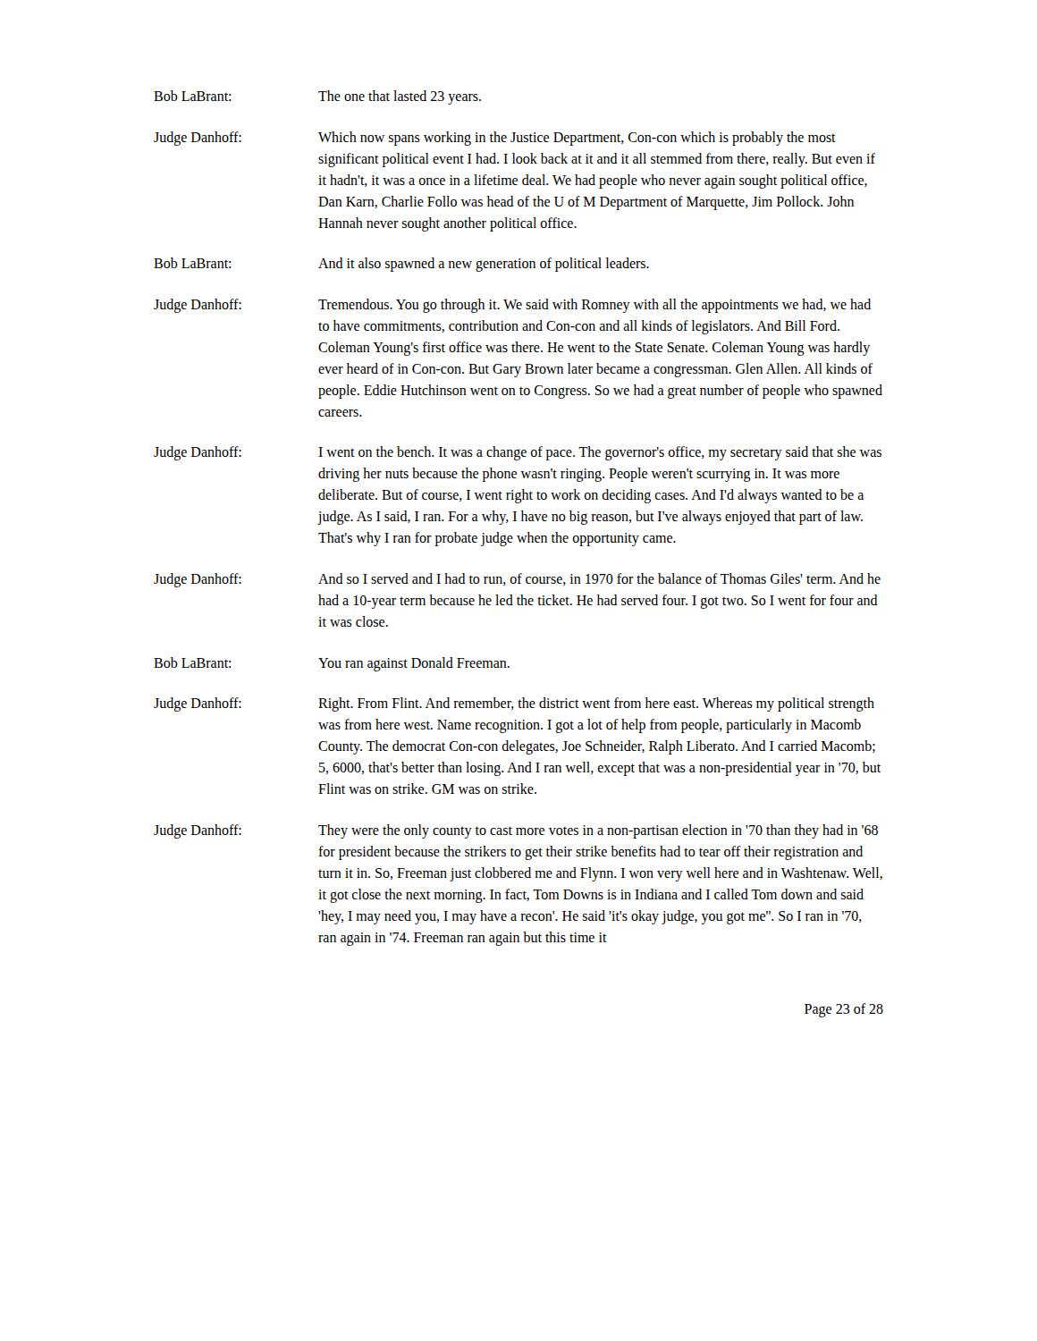Bob LaBrant:
The one that lasted 23 years.
Judge Danhoff:
Which now spans working in the Justice Department, Con-con which is probably the most significant political event I had. I look back at it and it all stemmed from there, really. But even if it hadn't, it was a once in a lifetime deal. We had people who never again sought political office, Dan Karn, Charlie Follo was head of the U of M Department of Marquette, Jim Pollock. John Hannah never sought another political office.
Bob LaBrant:
And it also spawned a new generation of political leaders.
Judge Danhoff:
Tremendous. You go through it. We said with Romney with all the appointments we had, we had to have commitments, contribution and Con-con and all kinds of legislators. And Bill Ford. Coleman Young's first office was there. He went to the State Senate. Coleman Young was hardly ever heard of in Con-con. But Gary Brown later became a congressman. Glen Allen. All kinds of people. Eddie Hutchinson went on to Congress. So we had a great number of people who spawned careers.
Judge Danhoff:
I went on the bench. It was a change of pace. The governor's office, my secretary said that she was driving her nuts because the phone wasn't ringing. People weren't scurrying in. It was more deliberate. But of course, I went right to work on deciding cases. And I'd always wanted to be a judge. As I said, I ran. For a why, I have no big reason, but I've always enjoyed that part of law. That's why I ran for probate judge when the opportunity came.
Judge Danhoff:
And so I served and I had to run, of course, in 1970 for the balance of Thomas Giles' term. And he had a 10-year term because he led the ticket. He had served four. I got two. So I went for four and it was close.
Bob LaBrant:
You ran against Donald Freeman.
Judge Danhoff:
Right. From Flint. And remember, the district went from here east. Whereas my political strength was from here west. Name recognition. I got a lot of help from people, particularly in Macomb County. The democrat Con-con delegates, Joe Schneider, Ralph Liberato. And I carried Macomb; 5, 6000, that's better than losing. And I ran well, except that was a non-presidential year in '70, but Flint was on strike. GM was on strike.
Judge Danhoff:
They were the only county to cast more votes in a non-partisan election in '70 than they had in '68 for president because the strikers to get their strike benefits had to tear off their registration and turn it in. So, Freeman just clobbered me and Flynn. I won very well here and in Washtenaw. Well, it got close the next morning. In fact, Tom Downs is in Indiana and I called Tom down and said 'hey, I may need you, I may have a recon'. He said 'it's okay judge, you got me''. So I ran in '70, ran again in '74. Freeman ran again but this time it
Page 23 of 28